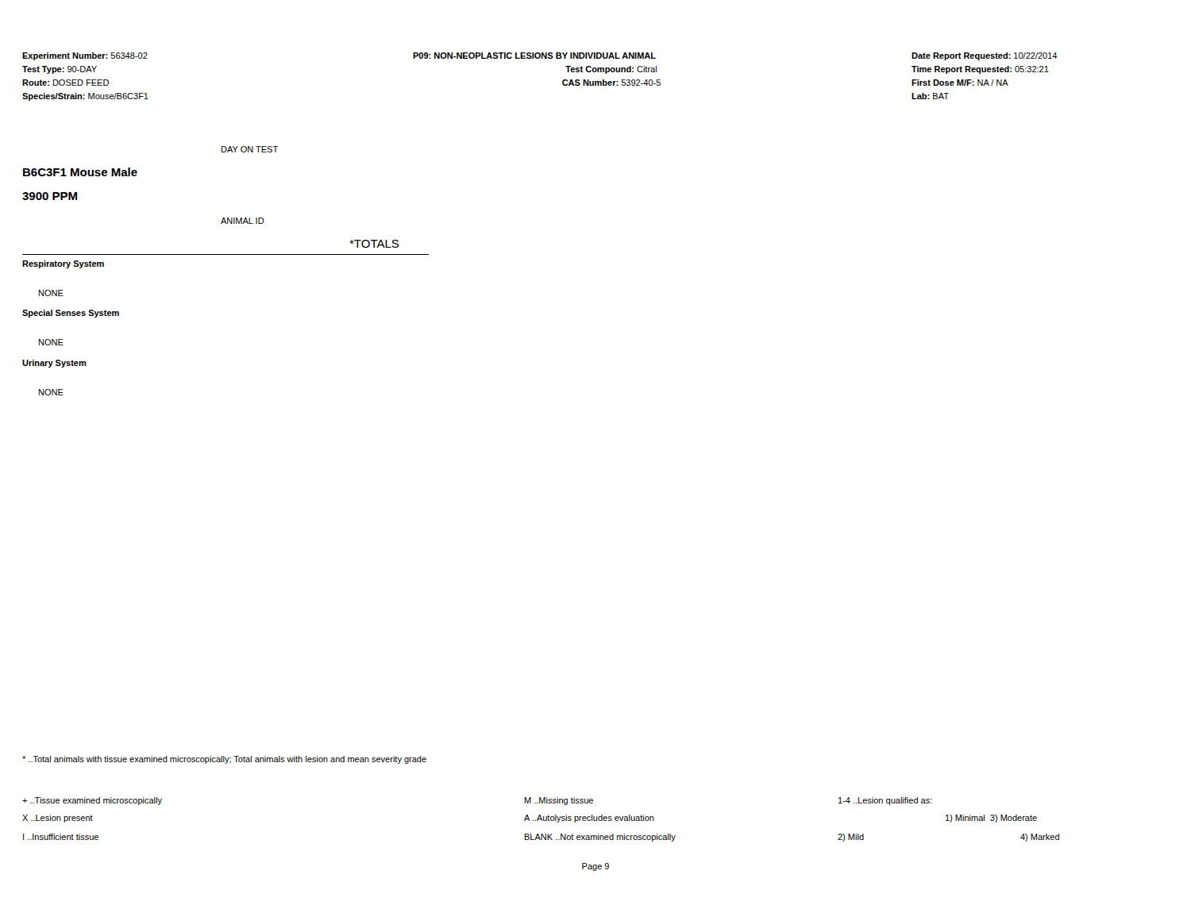Experiment Number: 56348-02
Test Type: 90-DAY
Route: DOSED FEED
Species/Strain: Mouse/B6C3F1
P09: NON-NEOPLASTIC LESIONS BY INDIVIDUAL ANIMAL
Test Compound: Citral
CAS Number: 5392-40-5
Date Report Requested: 10/22/2014
Time Report Requested: 05:32:21
First Dose M/F: NA / NA
Lab: BAT
DAY ON TEST
B6C3F1 Mouse Male
3900 PPM
ANIMAL ID
*TOTALS
Respiratory System
NONE
Special Senses System
NONE
Urinary System
NONE
* ..Total animals with tissue examined microscopically; Total animals with lesion and mean severity grade
+ ..Tissue examined microscopically
M ..Missing tissue
1-4 ..Lesion qualified as:
X ..Lesion present
A ..Autolysis precludes evaluation
1) Minimal 3) Moderate
I ..Insufficient tissue
BLANK ..Not examined microscopically
2) Mild
4) Marked
Page 9